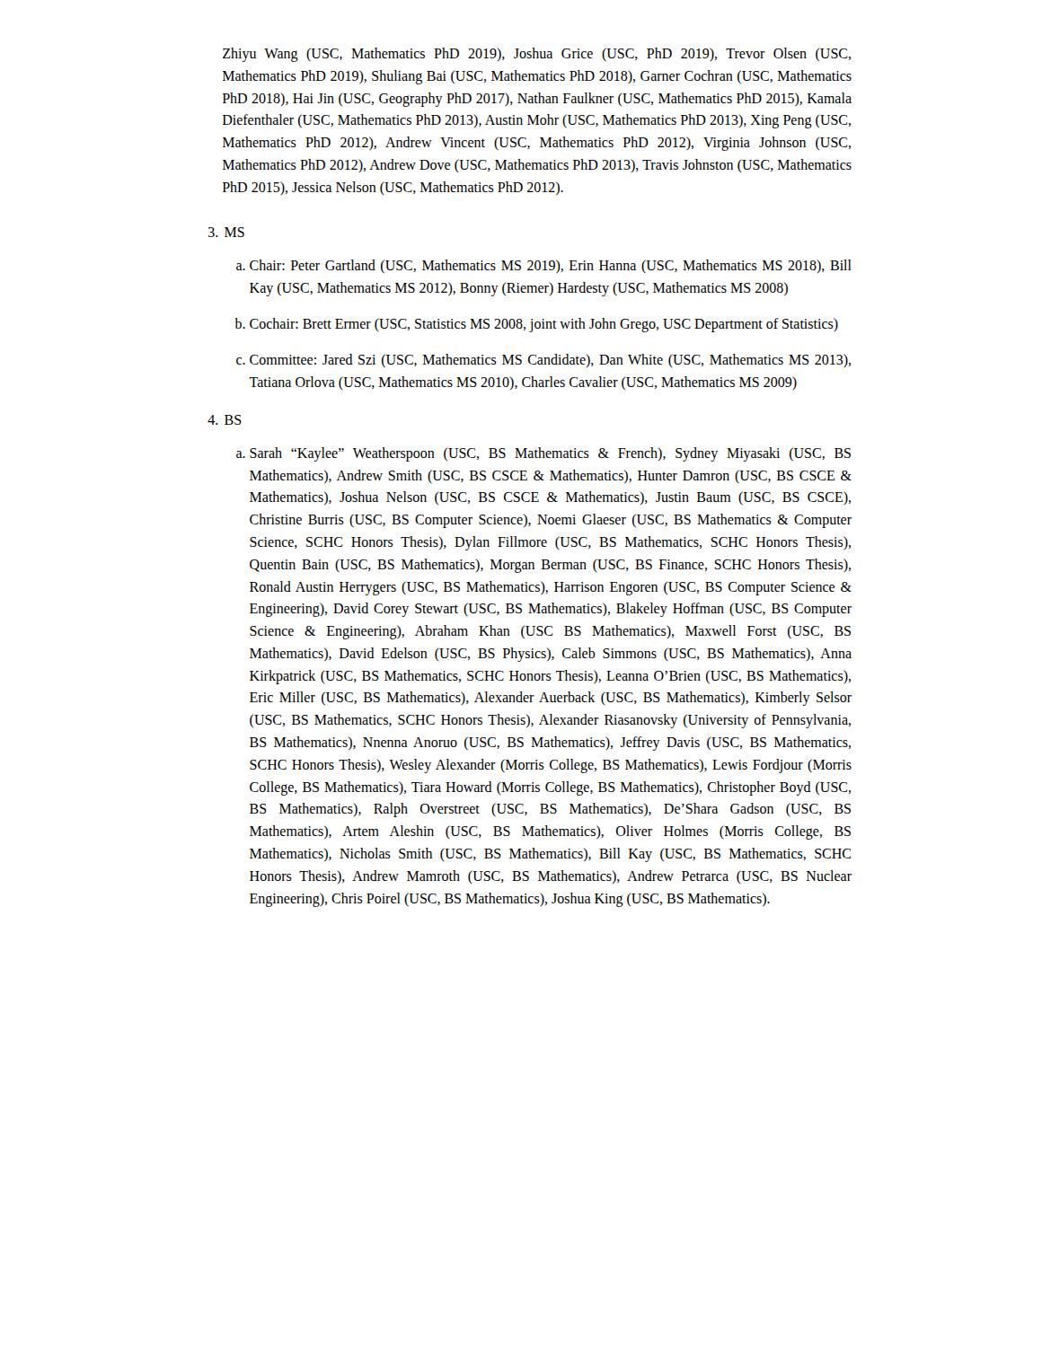Zhiyu Wang (USC, Mathematics PhD 2019), Joshua Grice (USC, PhD 2019), Trevor Olsen (USC, Mathematics PhD 2019), Shuliang Bai (USC, Mathematics PhD 2018), Garner Cochran (USC, Mathematics PhD 2018), Hai Jin (USC, Geography PhD 2017), Nathan Faulkner (USC, Mathematics PhD 2015), Kamala Diefenthaler (USC, Mathematics PhD 2013), Austin Mohr (USC, Mathematics PhD 2013), Xing Peng (USC, Mathematics PhD 2012), Andrew Vincent (USC, Mathematics PhD 2012), Virginia Johnson (USC, Mathematics PhD 2012), Andrew Dove (USC, Mathematics PhD 2013), Travis Johnston (USC, Mathematics PhD 2015), Jessica Nelson (USC, Mathematics PhD 2012).
MS
Chair: Peter Gartland (USC, Mathematics MS 2019), Erin Hanna (USC, Mathematics MS 2018), Bill Kay (USC, Mathematics MS 2012), Bonny (Riemer) Hardesty (USC, Mathematics MS 2008)
Cochair: Brett Ermer (USC, Statistics MS 2008, joint with John Grego, USC Department of Statistics)
Committee: Jared Szi (USC, Mathematics MS Candidate), Dan White (USC, Mathematics MS 2013), Tatiana Orlova (USC, Mathematics MS 2010), Charles Cavalier (USC, Mathematics MS 2009)
BS
Sarah “Kaylee” Weatherspoon (USC, BS Mathematics & French), Sydney Miyasaki (USC, BS Mathematics), Andrew Smith (USC, BS CSCE & Mathematics), Hunter Damron (USC, BS CSCE & Mathematics), Joshua Nelson (USC, BS CSCE & Mathematics), Justin Baum (USC, BS CSCE), Christine Burris (USC, BS Computer Science), Noemi Glaeser (USC, BS Mathematics & Computer Science, SCHC Honors Thesis), Dylan Fillmore (USC, BS Mathematics, SCHC Honors Thesis), Quentin Bain (USC, BS Mathematics), Morgan Berman (USC, BS Finance, SCHC Honors Thesis), Ronald Austin Herrygers (USC, BS Mathematics), Harrison Engoren (USC, BS Computer Science & Engineering), David Corey Stewart (USC, BS Mathematics), Blakeley Hoffman (USC, BS Computer Science & Engineering), Abraham Khan (USC BS Mathematics), Maxwell Forst (USC, BS Mathematics), David Edelson (USC, BS Physics), Caleb Simmons (USC, BS Mathematics), Anna Kirkpatrick (USC, BS Mathematics, SCHC Honors Thesis), Leanna O’Brien (USC, BS Mathematics), Eric Miller (USC, BS Mathematics), Alexander Auerback (USC, BS Mathematics), Kimberly Selsor (USC, BS Mathematics, SCHC Honors Thesis), Alexander Riasanovsky (University of Pennsylvania, BS Mathematics), Nnenna Anoruo (USC, BS Mathematics), Jeffrey Davis (USC, BS Mathematics, SCHC Honors Thesis), Wesley Alexander (Morris College, BS Mathematics), Lewis Fordjour (Morris College, BS Mathematics), Tiara Howard (Morris College, BS Mathematics), Christopher Boyd (USC, BS Mathematics), Ralph Overstreet (USC, BS Mathematics), De’Shara Gadson (USC, BS Mathematics), Artem Aleshin (USC, BS Mathematics), Oliver Holmes (Morris College, BS Mathematics), Nicholas Smith (USC, BS Mathematics), Bill Kay (USC, BS Mathematics, SCHC Honors Thesis), Andrew Mamroth (USC, BS Mathematics), Andrew Petrarca (USC, BS Nuclear Engineering), Chris Poirel (USC, BS Mathematics), Joshua King (USC, BS Mathematics).